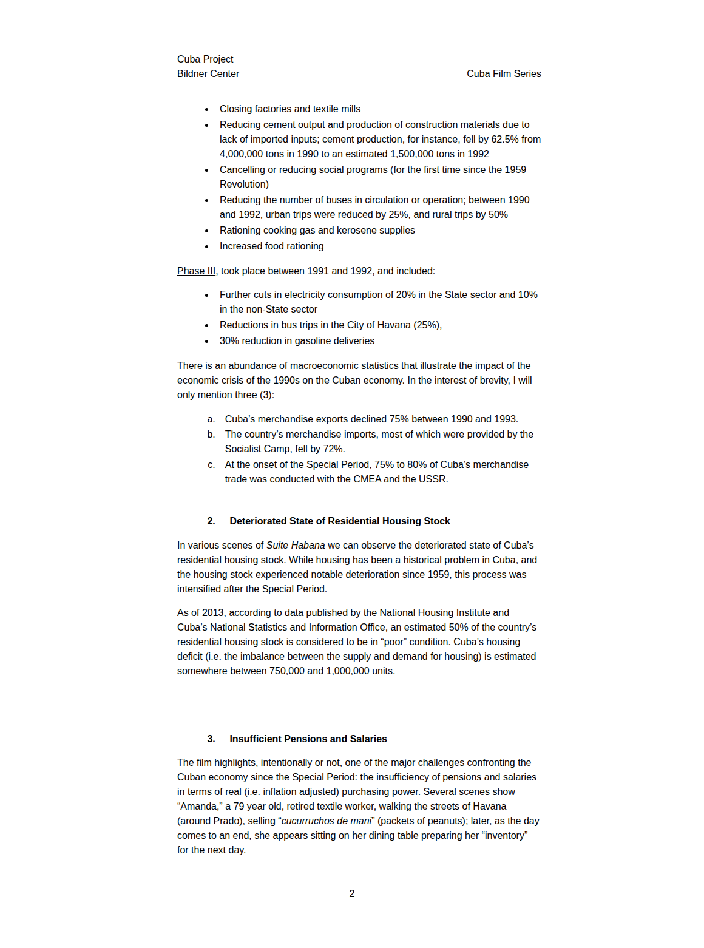Cuba Project
Bildner Center
Cuba Film Series
Closing factories and textile mills
Reducing cement output and production of construction materials due to lack of imported inputs; cement production, for instance, fell by 62.5% from 4,000,000 tons in 1990 to an estimated 1,500,000 tons in 1992
Cancelling or reducing social programs (for the first time since the 1959 Revolution)
Reducing the number of buses in circulation or operation; between 1990 and 1992, urban trips were reduced by 25%, and rural trips by 50%
Rationing cooking gas and kerosene supplies
Increased food rationing
Phase III, took place between 1991 and 1992, and included:
Further cuts in electricity consumption of 20% in the State sector and 10% in the non-State sector
Reductions in bus trips in the City of Havana (25%),
30% reduction in gasoline deliveries
There is an abundance of macroeconomic statistics that illustrate the impact of the economic crisis of the 1990s on the Cuban economy. In the interest of brevity, I will only mention three (3):
Cuba’s merchandise exports declined 75% between 1990 and 1993.
The country’s merchandise imports, most of which were provided by the Socialist Camp, fell by 72%.
At the onset of the Special Period, 75% to 80% of Cuba’s merchandise trade was conducted with the CMEA and the USSR.
Deteriorated State of Residential Housing Stock
In various scenes of Suite Habana we can observe the deteriorated state of Cuba’s residential housing stock. While housing has been a historical problem in Cuba, and the housing stock experienced notable deterioration since 1959, this process was intensified after the Special Period.
As of 2013, according to data published by the National Housing Institute and Cuba’s National Statistics and Information Office, an estimated 50% of the country’s residential housing stock is considered to be in “poor” condition. Cuba’s housing deficit (i.e. the imbalance between the supply and demand for housing) is estimated somewhere between 750,000 and 1,000,000 units.
Insufficient Pensions and Salaries
The film highlights, intentionally or not, one of the major challenges confronting the Cuban economy since the Special Period: the insufficiency of pensions and salaries in terms of real (i.e. inflation adjusted) purchasing power. Several scenes show “Amanda,” a 79 year old, retired textile worker, walking the streets of Havana (around Prado), selling “cucurruchos de mani” (packets of peanuts); later, as the day comes to an end, she appears sitting on her dining table preparing her “inventory” for the next day.
2